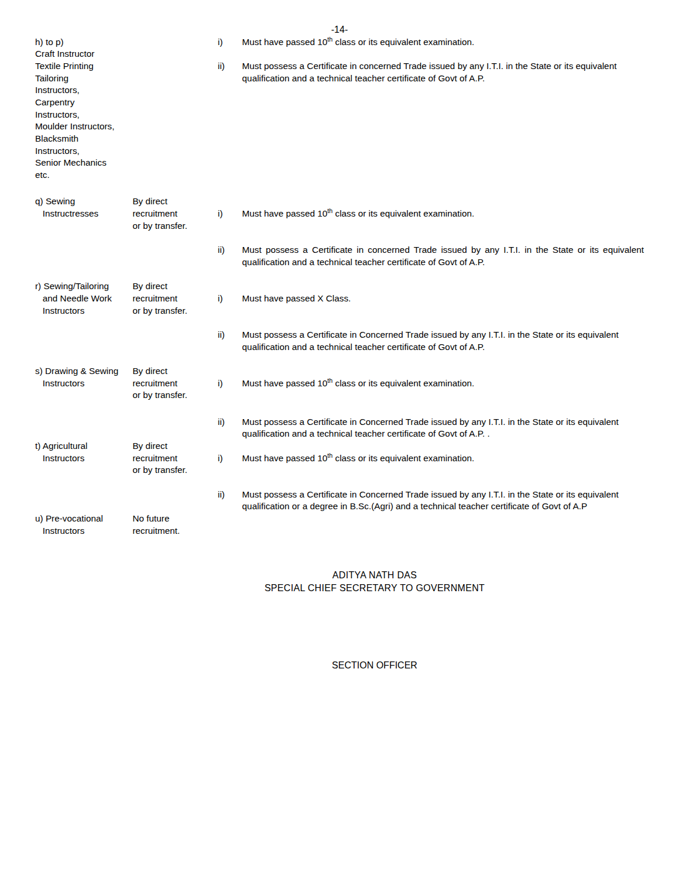-14-
| h) to p) Craft Instructor Textile Printing Tailoring Instructors, Carpentry Instructors, Moulder Instructors, Blacksmith Instructors, Senior Mechanics etc. | | i) ii) | Must have passed 10 th class or its equivalent examination. Must possess a Certificate in concerned Trade issued by any I.T.I. in the State or its equivalent qualification and a technical teacher certificate of Govt of A.P. |
| q) Sewing Instructresses | By direct recruitment or by transfer. | i) | Must have passed 10 th class or its equivalent examination. |
| | | ii) | Must possess a Certificate in concerned Trade issued by any I.T.I. in the State or its equivalent qualification and a technical teacher certificate of Govt of A.P. |
| r) Sewing/Tailoring and Needle Work Instructors | By direct recruitment or by transfer. | i) | Must have passed X Class. |
| | | ii) | Must possess a Certificate in Concerned Trade issued by any I.T.I. in the State or its equivalent qualification and a technical teacher certificate of Govt of A.P. |
| s) Drawing & Sewing Instructors | By direct recruitment or by transfer. | i) | Must have passed 10 th class or its equivalent examination. |
| | | ii) | Must possess a Certificate in Concerned Trade issued by any I.T.I. in the State or its equivalent qualification and a technical teacher certificate of Govt of A.P. . |
| t) Agricultural Instructors | By direct recruitment or by transfer. | i) | Must have passed 10 th class or its equivalent examination. |
| | | ii) | Must possess a Certificate in Concerned Trade issued by any I.T.I. in the State or its equivalent qualification or a degree in B.Sc.(Agri) and a technical teacher certificate of Govt of A.P |
| u) Pre-vocational Instructors | No future recruitment. | | |
ADITYA NATH DAS
SPECIAL CHIEF SECRETARY TO GOVERNMENT
SECTION OFFICER